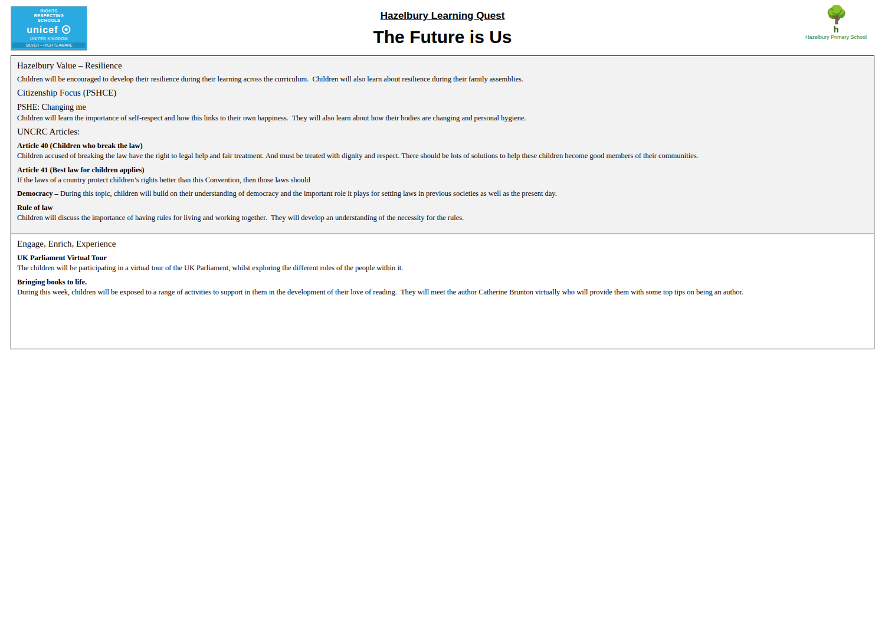RIGHTS
RESPECTING
SCHOOLS
unicef ⦿
UNITED KINGDOM
SILVER – RIGHTS AWARE
Hazelbury Learning Quest
The Future is Us
🌳
h
Hazelbury Primary School
| Hazelbury Value – Resilience Children will be encouraged to develop their resilience during their learning across the curriculum. Children will also learn about resilience during their family assemblies. Citizenship Focus (PSHCE) PSHE: Changing me Children will learn the importance of self-respect and how this links to their own happiness. They will also learn about how their bodies are changing and personal hygiene. UNCRC Articles: Article 40 (Children who break the law) Children accused of breaking the law have the right to legal help and fair treatment. And must be treated with dignity and respect. There should be lots of solutions to help these children become good members of their communities. Article 41 (Best law for children applies) If the laws of a country protect children’s rights better than this Convention, then those laws should Democracy – During this topic, children will build on their understanding of democracy and the important role it plays for setting laws in previous societies as well as the present day. Rule of law Children will discuss the importance of having rules for living and working together. They will develop an understanding of the necessity for the rules. |
| Engage, Enrich, Experience UK Parliament Virtual Tour The children will be participating in a virtual tour of the UK Parliament, whilst exploring the different roles of the people within it. Bringing books to life. During this week, children will be exposed to a range of activities to support in them in the development of their love of reading. They will meet the author Catherine Brunton virtually who will provide them with some top tips on being an author. |